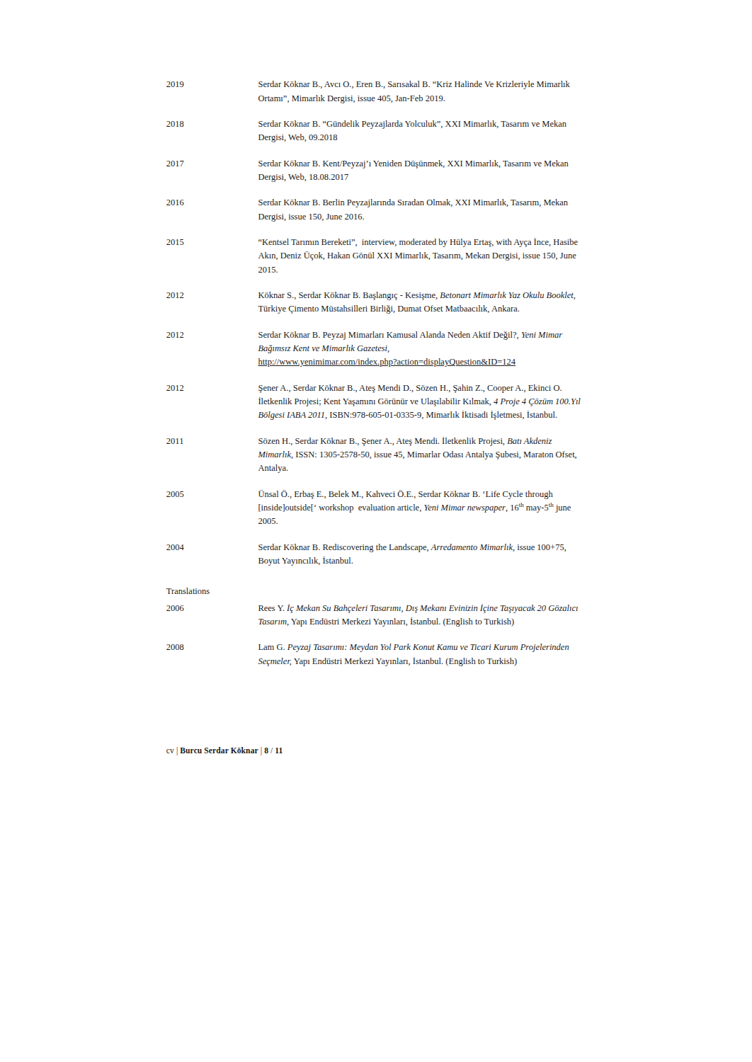2019
Serdar Köknar B., Avcı O., Eren B., Sarısakal B. “Kriz Halinde Ve Krizleriyle Mimarlık Ortamı”, Mimarlık Dergisi, issue 405, Jan-Feb 2019.
2018
Serdar Köknar B. “Gündelik Peyzajlarda Yolculuk”, XXI Mimarlık, Tasarım ve Mekan Dergisi, Web, 09.2018
2017
Serdar Köknar B. Kent/Peyzaj’ı Yeniden Düşünmek, XXI Mimarlık, Tasarım ve Mekan Dergisi, Web, 18.08.2017
2016
Serdar Köknar B. Berlin Peyzajlarında Sıradan Olmak, XXI Mimarlık, Tasarım, Mekan Dergisi, issue 150, June 2016.
2015
“Kentsel Tarımın Bereketi”, interview, moderated by Hülya Ertaş, with Ayça İnce, Hasibe Akın, Deniz Üçok, Hakan Gönül XXI Mimarlık, Tasarım, Mekan Dergisi, issue 150, June 2015.
2012
Köknar S., Serdar Köknar B. Başlangıç - Kesişme, Betonart Mimarlık Yaz Okulu Booklet, Türkiye Çimento Müstahsilleri Birliği, Dumat Ofset Matbaacılık, Ankara.
2012
Serdar Köknar B. Peyzaj Mimarları Kamusal Alanda Neden Aktif Değil?, Yeni Mimar Bağımsız Kent ve Mimarlık Gazetesi,
http://www.yenimimar.com/index.php?action=displayQuestion&ID=124
2012
Şener A., Serdar Köknar B., Ateş Mendi D., Sözen H., Şahin Z., Cooper A., Ekinci O. İletkenlik Projesi; Kent Yaşamını Görünür ve Ulaşılabilir Kılmak, 4 Proje 4 Çözüm 100.Yıl Bölgesi IABA 2011, ISBN:978-605-01-0335-9, Mimarlık İktisadi İşletmesi, İstanbul.
2011
Sözen H., Serdar Köknar B., Şener A., Ateş Mendi. İletkenlik Projesi, Batı Akdeniz Mimarlık, ISSN: 1305-2578-50, issue 45, Mimarlar Odası Antalya Şubesi, Maraton Ofset, Antalya.
2005
Ünsal Ö., Erbaş E., Belek M., Kahveci Ö.E., Serdar Köknar B. ‘Life Cycle through [inside]outside[‘ workshop evaluation article, Yeni Mimar newspaper, 16th may-5th june 2005.
2004
Serdar Köknar B. Rediscovering the Landscape, Arredamento Mimarlık, issue 100+75, Boyut Yayıncılık, İstanbul.
Translations
2006
Rees Y. İç Mekan Su Bahçeleri Tasarımı, Dış Mekanı Evinizin İçine Taşıyacak 20 Gözalıcı Tasarım, Yapı Endüstri Merkezi Yayınları, İstanbul. (English to Turkish)
2008
Lam G. Peyzaj Tasarımı: Meydan Yol Park Konut Kamu ve Ticari Kurum Projelerinden Seçmeler, Yapı Endüstri Merkezi Yayınları, İstanbul. (English to Turkish)
cv | Burcu Serdar Köknar | 8 / 11